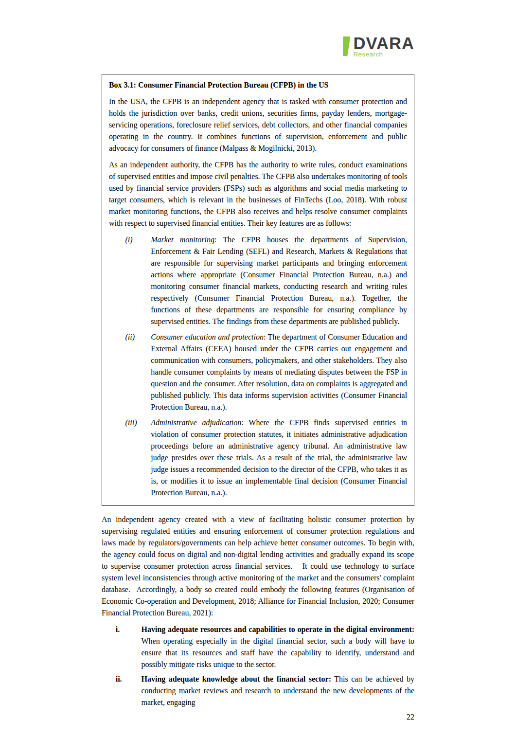DVARA Research
Box 3.1: Consumer Financial Protection Bureau (CFPB) in the US
In the USA, the CFPB is an independent agency that is tasked with consumer protection and holds the jurisdiction over banks, credit unions, securities firms, payday lenders, mortgage-servicing operations, foreclosure relief services, debt collectors, and other financial companies operating in the country. It combines functions of supervision, enforcement and public advocacy for consumers of finance (Malpass & Mogilnicki, 2013).
As an independent authority, the CFPB has the authority to write rules, conduct examinations of supervised entities and impose civil penalties. The CFPB also undertakes monitoring of tools used by financial service providers (FSPs) such as algorithms and social media marketing to target consumers, which is relevant in the businesses of FinTechs (Loo, 2018). With robust market monitoring functions, the CFPB also receives and helps resolve consumer complaints with respect to supervised financial entities. Their key features are as follows:
Market monitoring: The CFPB houses the departments of Supervision, Enforcement & Fair Lending (SEFL) and Research, Markets & Regulations that are responsible for supervising market participants and bringing enforcement actions where appropriate (Consumer Financial Protection Bureau, n.a.) and monitoring consumer financial markets, conducting research and writing rules respectively (Consumer Financial Protection Bureau, n.a.). Together, the functions of these departments are responsible for ensuring compliance by supervised entities. The findings from these departments are published publicly.
Consumer education and protection: The department of Consumer Education and External Affairs (CEEA) housed under the CFPB carries out engagement and communication with consumers, policymakers, and other stakeholders. They also handle consumer complaints by means of mediating disputes between the FSP in question and the consumer. After resolution, data on complaints is aggregated and published publicly. This data informs supervision activities (Consumer Financial Protection Bureau, n.a.).
Administrative adjudication: Where the CFPB finds supervised entities in violation of consumer protection statutes, it initiates administrative adjudication proceedings before an administrative agency tribunal. An administrative law judge presides over these trials. As a result of the trial, the administrative law judge issues a recommended decision to the director of the CFPB, who takes it as is, or modifies it to issue an implementable final decision (Consumer Financial Protection Bureau, n.a.).
An independent agency created with a view of facilitating holistic consumer protection by supervising regulated entities and ensuring enforcement of consumer protection regulations and laws made by regulators/governments can help achieve better consumer outcomes. To begin with, the agency could focus on digital and non-digital lending activities and gradually expand its scope to supervise consumer protection across financial services. It could use technology to surface system level inconsistencies through active monitoring of the market and the consumers' complaint database. Accordingly, a body so created could embody the following features (Organisation of Economic Co-operation and Development, 2018; Alliance for Financial Inclusion, 2020; Consumer Financial Protection Bureau, 2021):
Having adequate resources and capabilities to operate in the digital environment: When operating especially in the digital financial sector, such a body will have to ensure that its resources and staff have the capability to identify, understand and possibly mitigate risks unique to the sector.
Having adequate knowledge about the financial sector: This can be achieved by conducting market reviews and research to understand the new developments of the market, engaging
22